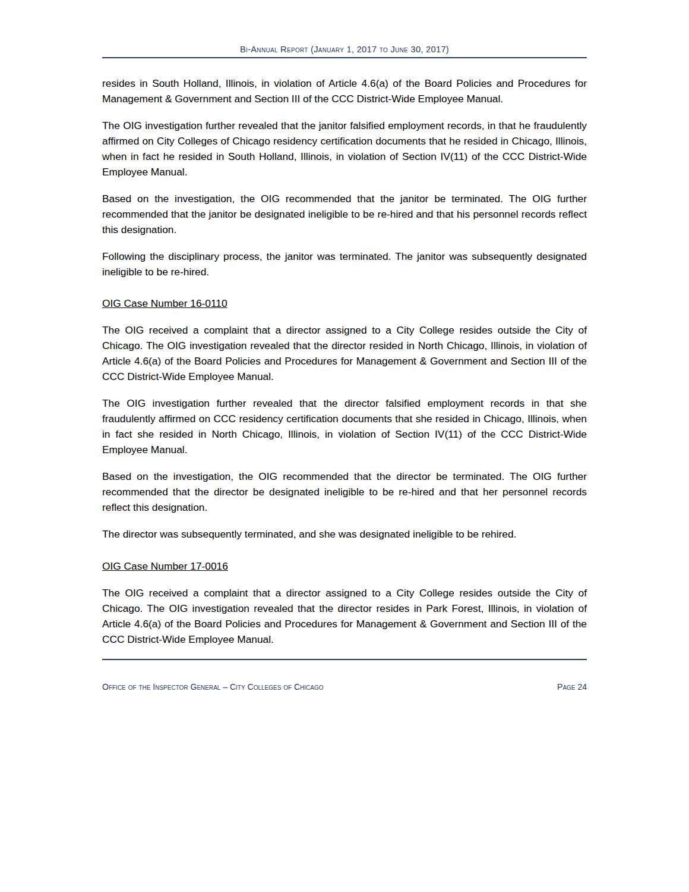Bi-Annual Report (January 1, 2017 to June 30, 2017)
resides in South Holland, Illinois, in violation of Article 4.6(a) of the Board Policies and Procedures for Management & Government and Section III of the CCC District-Wide Employee Manual.
The OIG investigation further revealed that the janitor falsified employment records, in that he fraudulently affirmed on City Colleges of Chicago residency certification documents that he resided in Chicago, Illinois, when in fact he resided in South Holland, Illinois, in violation of Section IV(11) of the CCC District-Wide Employee Manual.
Based on the investigation, the OIG recommended that the janitor be terminated. The OIG further recommended that the janitor be designated ineligible to be re-hired and that his personnel records reflect this designation.
Following the disciplinary process, the janitor was terminated. The janitor was subsequently designated ineligible to be re-hired.
OIG Case Number 16-0110
The OIG received a complaint that a director assigned to a City College resides outside the City of Chicago. The OIG investigation revealed that the director resided in North Chicago, Illinois, in violation of Article 4.6(a) of the Board Policies and Procedures for Management & Government and Section III of the CCC District-Wide Employee Manual.
The OIG investigation further revealed that the director falsified employment records in that she fraudulently affirmed on CCC residency certification documents that she resided in Chicago, Illinois, when in fact she resided in North Chicago, Illinois, in violation of Section IV(11) of the CCC District-Wide Employee Manual.
Based on the investigation, the OIG recommended that the director be terminated. The OIG further recommended that the director be designated ineligible to be re-hired and that her personnel records reflect this designation.
The director was subsequently terminated, and she was designated ineligible to be rehired.
OIG Case Number 17-0016
The OIG received a complaint that a director assigned to a City College resides outside the City of Chicago. The OIG investigation revealed that the director resides in Park Forest, Illinois, in violation of Article 4.6(a) of the Board Policies and Procedures for Management & Government and Section III of the CCC District-Wide Employee Manual.
Office of the Inspector General – City Colleges of Chicago Page 24